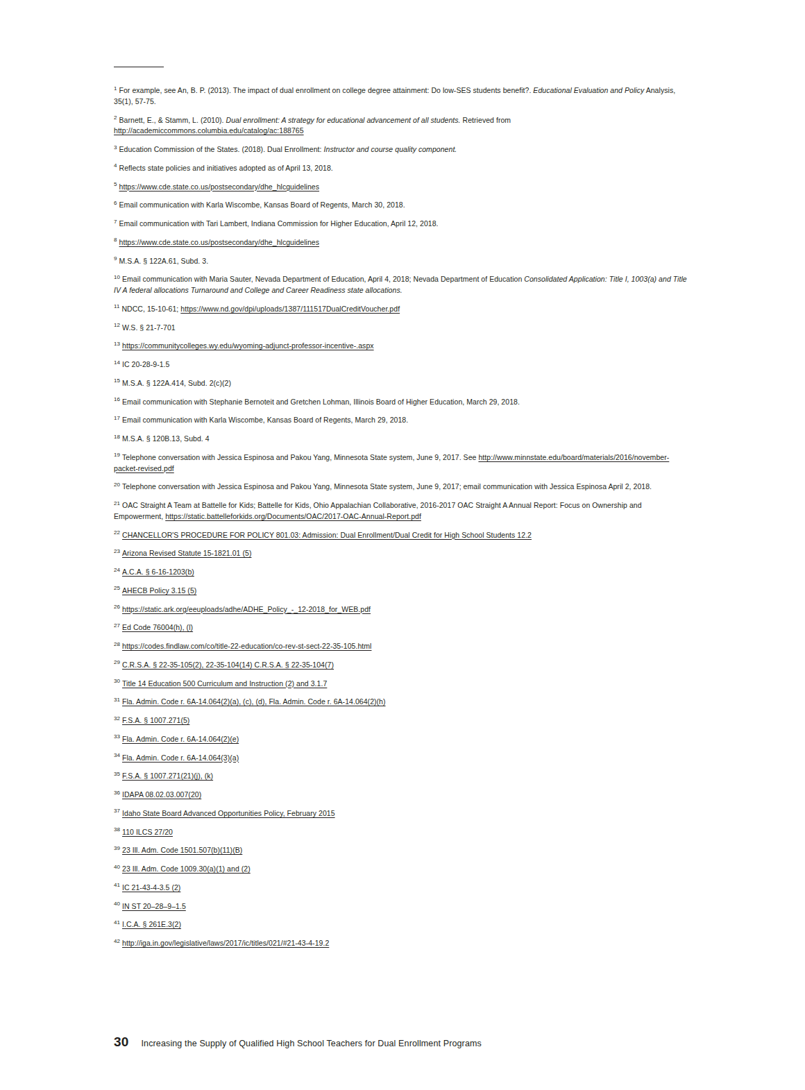1For example, see An, B. P. (2013). The impact of dual enrollment on college degree attainment: Do low-SES students benefit?. Educational Evaluation and Policy Analysis, 35(1), 57-75.
2Barnett, E., & Stamm, L. (2010). Dual enrollment: A strategy for educational advancement of all students. Retrieved from http://academiccommons.columbia.edu/catalog/ac:188765
3Education Commission of the States. (2018). Dual Enrollment: Instructor and course quality component.
4Reflects state policies and initiatives adopted as of April 13, 2018.
5https://www.cde.state.co.us/postsecondary/dhe_hlcguidelines
6Email communication with Karla Wiscombe, Kansas Board of Regents, March 30, 2018.
7Email communication with Tari Lambert, Indiana Commission for Higher Education, April 12, 2018.
8https://www.cde.state.co.us/postsecondary/dhe_hlcguidelines
9M.S.A. § 122A.61, Subd. 3.
10Email communication with Maria Sauter, Nevada Department of Education, April 4, 2018; Nevada Department of Education Consolidated Application: Title I, 1003(a) and Title IV A federal allocations Turnaround and College and Career Readiness state allocations.
11NDCC, 15-10-61; https://www.nd.gov/dpi/uploads/1387/111517DualCreditVoucher.pdf
12W.S. § 21-7-701
13https://communitycolleges.wy.edu/wyoming-adjunct-professor-incentive-.aspx
14IC 20-28-9-1.5
15M.S.A. § 122A.414, Subd. 2(c)(2)
16Email communication with Stephanie Bernoteit and Gretchen Lohman, Illinois Board of Higher Education, March 29, 2018.
17Email communication with Karla Wiscombe, Kansas Board of Regents, March 29, 2018.
18M.S.A. § 120B.13, Subd. 4
19Telephone conversation with Jessica Espinosa and Pakou Yang, Minnesota State system, June 9, 2017. See http://www.minnstate.edu/board/materials/2016/november-packet-revised.pdf
20Telephone conversation with Jessica Espinosa and Pakou Yang, Minnesota State system, June 9, 2017; email communication with Jessica Espinosa April 2, 2018.
21OAC Straight A Team at Battelle for Kids; Battelle for Kids, Ohio Appalachian Collaborative, 2016-2017 OAC Straight A Annual Report: Focus on Ownership and Empowerment, https://static.battelleforkids.org/Documents/OAC/2017-OAC-Annual-Report.pdf
22CHANCELLOR'S PROCEDURE FOR POLICY 801.03: Admission: Dual Enrollment/Dual Credit for High School Students 12.2
23Arizona Revised Statute 15-1821.01 (5)
24A.C.A. § 6-16-1203(b)
25AHECB Policy 3.15 (5)
26https://static.ark.org/eeuploads/adhe/ADHE_Policy_-_12-2018_for_WEB.pdf
27Ed Code 76004(h), (l)
28https://codes.findlaw.com/co/title-22-education/co-rev-st-sect-22-35-105.html
29C.R.S.A. § 22-35-105(2), 22-35-104(14) C.R.S.A. § 22-35-104(7)
30Title 14 Education 500 Curriculum and Instruction (2) and 3.1.7
31Fla. Admin. Code r. 6A-14.064(2)(a), (c), (d), Fla. Admin. Code r. 6A-14.064(2)(h)
32F.S.A. § 1007.271(5)
33Fla. Admin. Code r. 6A-14.064(2)(e)
34Fla. Admin. Code r. 6A-14.064(3)(a)
35F.S.A. § 1007.271(21)(j), (k)
36IDAPA 08.02.03.007(20)
37Idaho State Board Advanced Opportunities Policy, February 2015
38110 ILCS 27/20
3923 Ill. Adm. Code 1501.507(b)(11)(B)
4023 Ill. Adm. Code 1009.30(a)(1) and (2)
41IC 21-43-4-3.5 (2)
40IN ST 20–28–9–1.5
41I.C.A. § 261E.3(2)
42http://iga.in.gov/legislative/laws/2017/ic/titles/021/#21-43-4-19.2
30 Increasing the Supply of Qualified High School Teachers for Dual Enrollment Programs